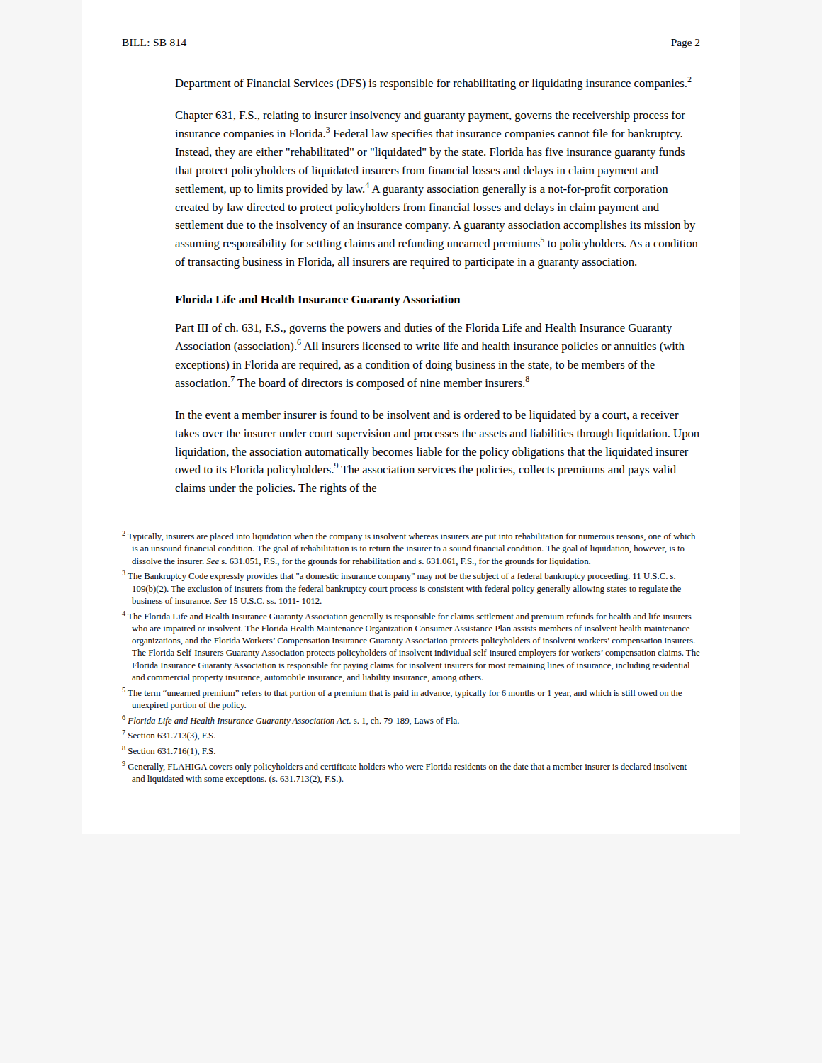BILL: SB 814 Page 2
Department of Financial Services (DFS) is responsible for rehabilitating or liquidating insurance companies.2
Chapter 631, F.S., relating to insurer insolvency and guaranty payment, governs the receivership process for insurance companies in Florida.3 Federal law specifies that insurance companies cannot file for bankruptcy. Instead, they are either "rehabilitated" or "liquidated" by the state. Florida has five insurance guaranty funds that protect policyholders of liquidated insurers from financial losses and delays in claim payment and settlement, up to limits provided by law.4 A guaranty association generally is a not-for-profit corporation created by law directed to protect policyholders from financial losses and delays in claim payment and settlement due to the insolvency of an insurance company. A guaranty association accomplishes its mission by assuming responsibility for settling claims and refunding unearned premiums5 to policyholders. As a condition of transacting business in Florida, all insurers are required to participate in a guaranty association.
Florida Life and Health Insurance Guaranty Association
Part III of ch. 631, F.S., governs the powers and duties of the Florida Life and Health Insurance Guaranty Association (association).6 All insurers licensed to write life and health insurance policies or annuities (with exceptions) in Florida are required, as a condition of doing business in the state, to be members of the association.7 The board of directors is composed of nine member insurers.8
In the event a member insurer is found to be insolvent and is ordered to be liquidated by a court, a receiver takes over the insurer under court supervision and processes the assets and liabilities through liquidation. Upon liquidation, the association automatically becomes liable for the policy obligations that the liquidated insurer owed to its Florida policyholders.9 The association services the policies, collects premiums and pays valid claims under the policies. The rights of the
2 Typically, insurers are placed into liquidation when the company is insolvent whereas insurers are put into rehabilitation for numerous reasons, one of which is an unsound financial condition. The goal of rehabilitation is to return the insurer to a sound financial condition. The goal of liquidation, however, is to dissolve the insurer. See s. 631.051, F.S., for the grounds for rehabilitation and s. 631.061, F.S., for the grounds for liquidation.
3 The Bankruptcy Code expressly provides that "a domestic insurance company" may not be the subject of a federal bankruptcy proceeding. 11 U.S.C. s. 109(b)(2). The exclusion of insurers from the federal bankruptcy court process is consistent with federal policy generally allowing states to regulate the business of insurance. See 15 U.S.C. ss. 1011- 1012.
4 The Florida Life and Health Insurance Guaranty Association generally is responsible for claims settlement and premium refunds for health and life insurers who are impaired or insolvent. The Florida Health Maintenance Organization Consumer Assistance Plan assists members of insolvent health maintenance organizations, and the Florida Workers’ Compensation Insurance Guaranty Association protects policyholders of insolvent workers’ compensation insurers. The Florida Self-Insurers Guaranty Association protects policyholders of insolvent individual self-insured employers for workers’ compensation claims. The Florida Insurance Guaranty Association is responsible for paying claims for insolvent insurers for most remaining lines of insurance, including residential and commercial property insurance, automobile insurance, and liability insurance, among others.
5 The term “unearned premium” refers to that portion of a premium that is paid in advance, typically for 6 months or 1 year, and which is still owed on the unexpired portion of the policy.
6 Florida Life and Health Insurance Guaranty Association Act. s. 1, ch. 79-189, Laws of Fla.
7 Section 631.713(3), F.S.
8 Section 631.716(1), F.S.
9 Generally, FLAHIGA covers only policyholders and certificate holders who were Florida residents on the date that a member insurer is declared insolvent and liquidated with some exceptions. (s. 631.713(2), F.S.).